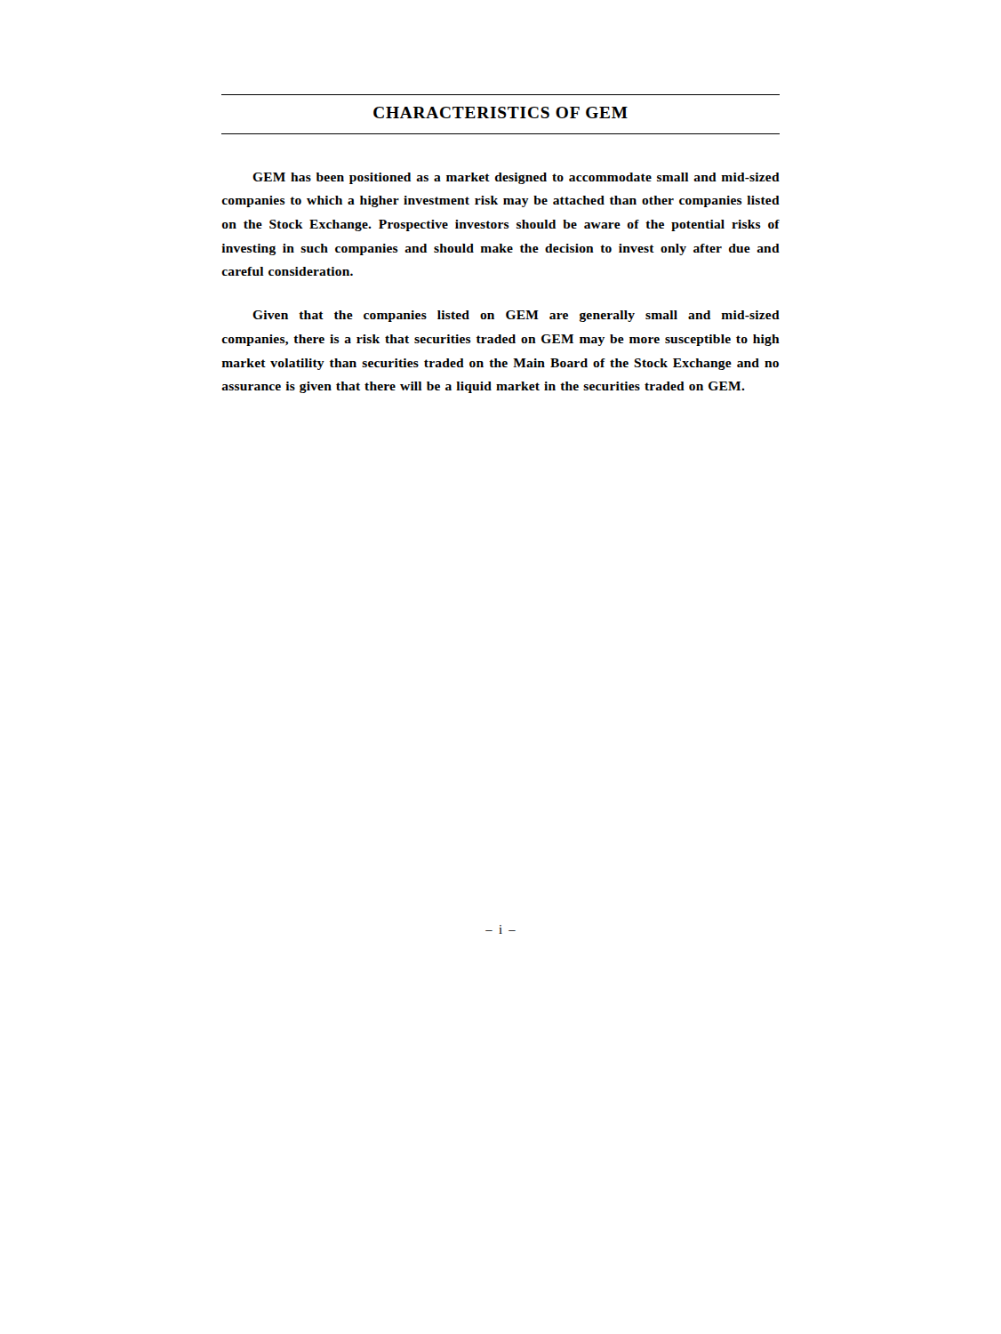Characteristics of GEM
GEM has been positioned as a market designed to accommodate small and mid-sized companies to which a higher investment risk may be attached than other companies listed on the Stock Exchange. Prospective investors should be aware of the potential risks of investing in such companies and should make the decision to invest only after due and careful consideration.
Given that the companies listed on GEM are generally small and mid-sized companies, there is a risk that securities traded on GEM may be more susceptible to high market volatility than securities traded on the Main Board of the Stock Exchange and no assurance is given that there will be a liquid market in the securities traded on GEM.
– i –